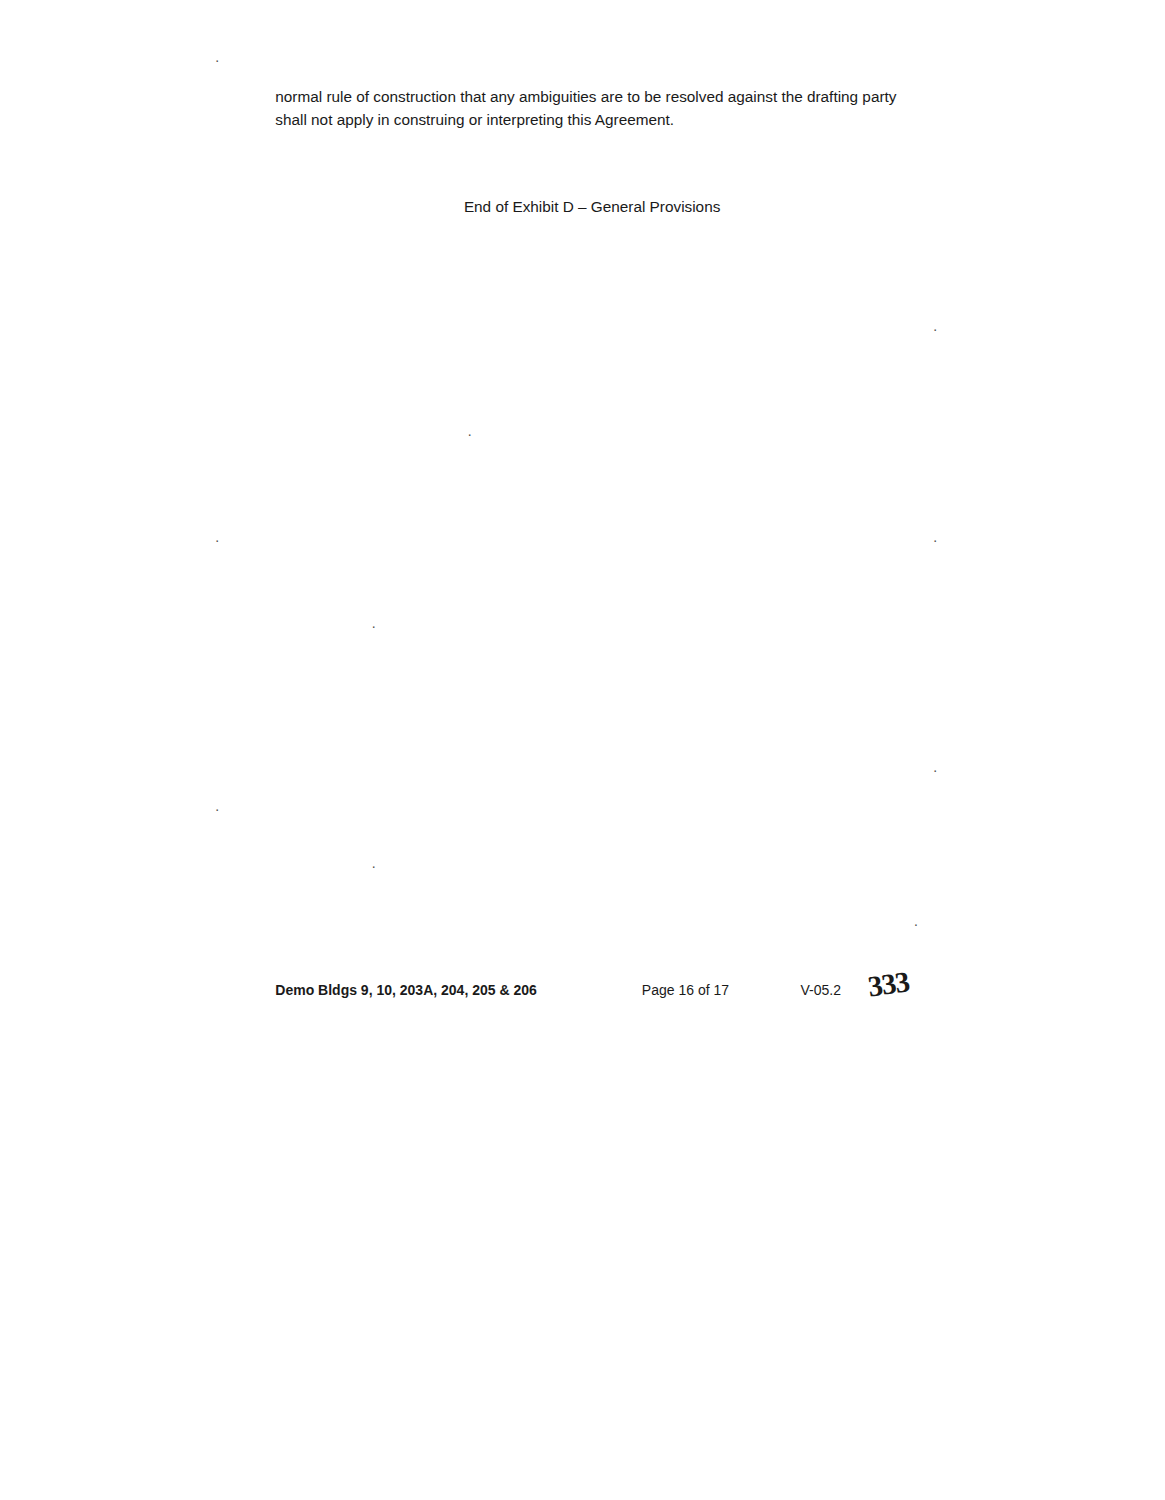·
·
·
·
·
·
·
·
·
·
normal rule of construction that any ambiguities are to be resolved against the drafting party shall not apply in construing or interpreting this Agreement.
End of Exhibit D – General Provisions
Demo Bldgs 9, 10, 203A, 204, 205 & 206
Page 16 of 17
V-05.2 333